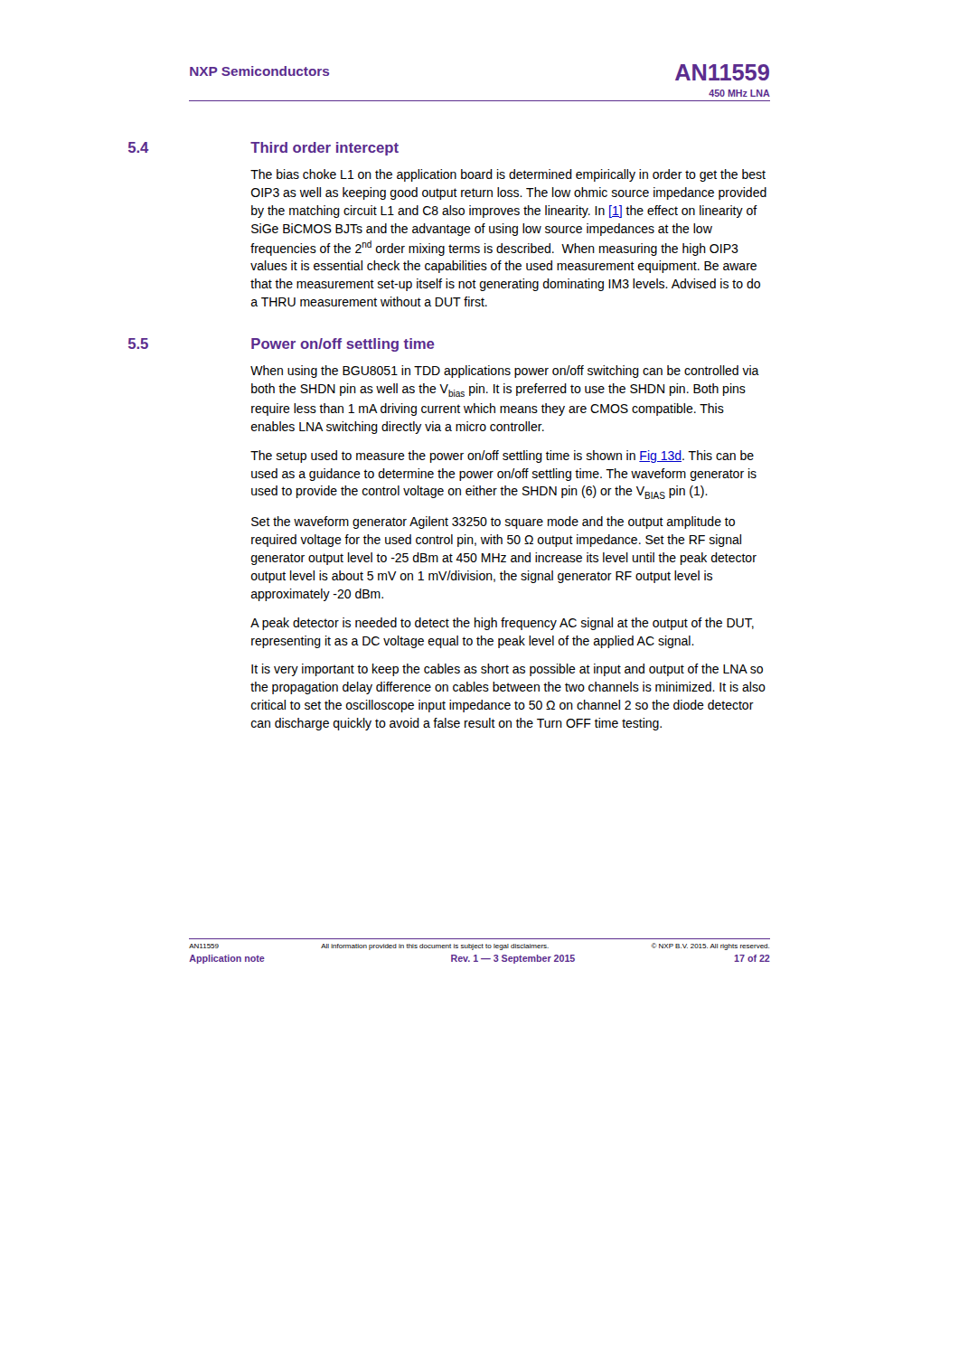NXP Semiconductors
AN11559
450 MHz LNA
5.4 Third order intercept
The bias choke L1 on the application board is determined empirically in order to get the best OIP3 as well as keeping good output return loss. The low ohmic source impedance provided by the matching circuit L1 and C8 also improves the linearity. In [1] the effect on linearity of SiGe BiCMOS BJTs and the advantage of using low source impedances at the low frequencies of the 2nd order mixing terms is described. When measuring the high OIP3 values it is essential check the capabilities of the used measurement equipment. Be aware that the measurement set-up itself is not generating dominating IM3 levels. Advised is to do a THRU measurement without a DUT first.
5.5 Power on/off settling time
When using the BGU8051 in TDD applications power on/off switching can be controlled via both the SHDN pin as well as the Vbias pin. It is preferred to use the SHDN pin. Both pins require less than 1 mA driving current which means they are CMOS compatible. This enables LNA switching directly via a micro controller.
The setup used to measure the power on/off settling time is shown in Fig 13d. This can be used as a guidance to determine the power on/off settling time. The waveform generator is used to provide the control voltage on either the SHDN pin (6) or the VBIAS pin (1).
Set the waveform generator Agilent 33250 to square mode and the output amplitude to required voltage for the used control pin, with 50 Ω output impedance. Set the RF signal generator output level to -25 dBm at 450 MHz and increase its level until the peak detector output level is about 5 mV on 1 mV/division, the signal generator RF output level is approximately -20 dBm.
A peak detector is needed to detect the high frequency AC signal at the output of the DUT, representing it as a DC voltage equal to the peak level of the applied AC signal.
It is very important to keep the cables as short as possible at input and output of the LNA so the propagation delay difference on cables between the two channels is minimized. It is also critical to set the oscilloscope input impedance to 50 Ω on channel 2 so the diode detector can discharge quickly to avoid a false result on the Turn OFF time testing.
AN11559
All information provided in this document is subject to legal disclaimers.
© NXP B.V. 2015. All rights reserved.
Application note
Rev. 1 — 3 September 2015
17 of 22